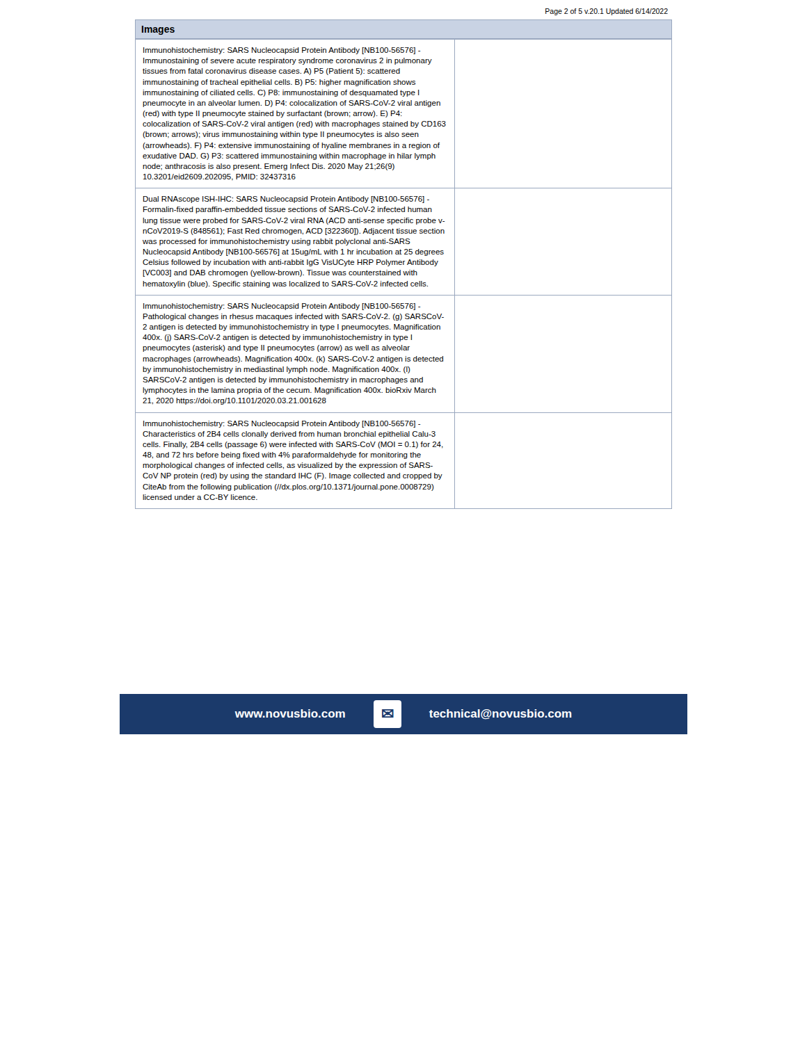Page 2 of 5 v.20.1 Updated 6/14/2022
Images
| Immunohistochemistry: SARS Nucleocapsid Protein Antibody [NB100-56576] - Immunostaining of severe acute respiratory syndrome coronavirus 2 in pulmonary tissues from fatal coronavirus disease cases. A) P5 (Patient 5): scattered immunostaining of tracheal epithelial cells. B) P5: higher magnification shows immunostaining of ciliated cells. C) P8: immunostaining of desquamated type I pneumocyte in an alveolar lumen. D) P4: colocalization of SARS-CoV-2 viral antigen (red) with type II pneumocyte stained by surfactant (brown; arrow). E) P4: colocalization of SARS-CoV-2 viral antigen (red) with macrophages stained by CD163 (brown; arrows); virus immunostaining within type II pneumocytes is also seen (arrowheads). F) P4: extensive immunostaining of hyaline membranes in a region of exudative DAD. G) P3: scattered immunostaining within macrophage in hilar lymph node; anthracosis is also present. Emerg Infect Dis. 2020 May 21;26(9) 10.3201/eid2609.202095, PMID: 32437316 | |
| Dual RNAscope ISH-IHC: SARS Nucleocapsid Protein Antibody [NB100-56576] - Formalin-fixed paraffin-embedded tissue sections of SARS-CoV-2 infected human lung tissue were probed for SARS-CoV-2 viral RNA (ACD anti-sense specific probe v-nCoV2019-S (848561); Fast Red chromogen, ACD [322360]). Adjacent tissue section was processed for immunohistochemistry using rabbit polyclonal anti-SARS Nucleocapsid Antibody [NB100-56576] at 15ug/mL with 1 hr incubation at 25 degrees Celsius followed by incubation with anti-rabbit IgG VisUCyte HRP Polymer Antibody [VC003] and DAB chromogen (yellow-brown). Tissue was counterstained with hematoxylin (blue). Specific staining was localized to SARS-CoV-2 infected cells. | |
| Immunohistochemistry: SARS Nucleocapsid Protein Antibody [NB100-56576] - Pathological changes in rhesus macaques infected with SARS-CoV-2. (g) SARSCoV-2 antigen is detected by immunohistochemistry in type I pneumocytes. Magnification 400x. (j) SARS-CoV-2 antigen is detected by immunohistochemistry in type I pneumocytes (asterisk) and type II pneumocytes (arrow) as well as alveolar macrophages (arrowheads). Magnification 400x. (k) SARS-CoV-2 antigen is detected by immunohistochemistry in mediastinal lymph node. Magnification 400x. (l) SARSCoV-2 antigen is detected by immunohistochemistry in macrophages and lymphocytes in the lamina propria of the cecum. Magnification 400x. bioRxiv March 21, 2020 https://doi.org/10.1101/2020.03.21.001628 | |
| Immunohistochemistry: SARS Nucleocapsid Protein Antibody [NB100-56576] - Characteristics of 2B4 cells clonally derived from human bronchial epithelial Calu-3 cells. Finally, 2B4 cells (passage 6) were infected with SARS-CoV (MOI = 0.1) for 24, 48, and 72 hrs before being fixed with 4% paraformaldehyde for monitoring the morphological changes of infected cells, as visualized by the expression of SARS-CoV NP protein (red) by using the standard IHC (F). Image collected and cropped by CiteAb from the following publication (//dx.plos.org/10.1371/journal.pone.0008729) licensed under a CC-BY licence. | |
www.novusbio.com ✉ technical@novusbio.com